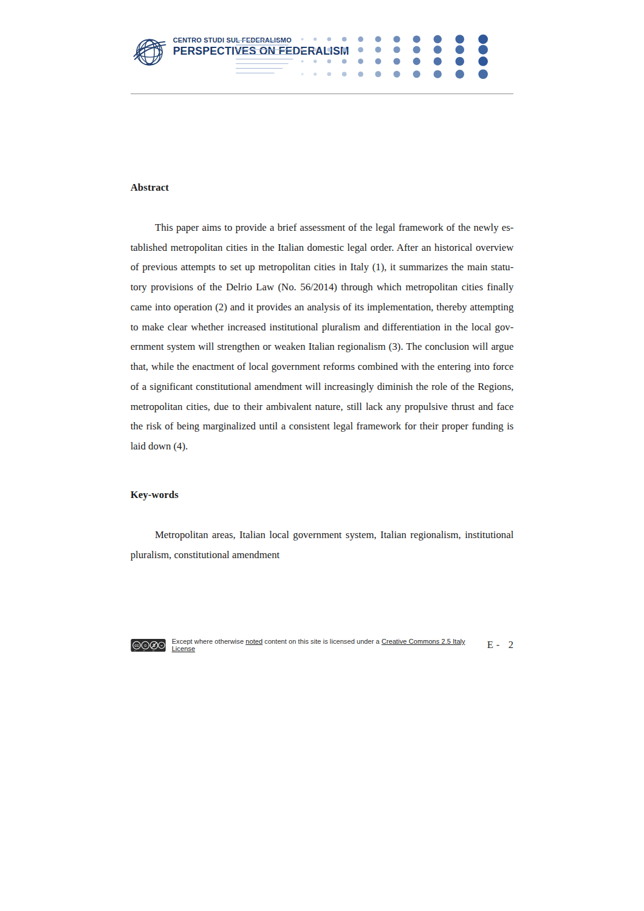Centro Studi sul Federalismo
Perspectives on Federalism
Abstract
This paper aims to provide a brief assessment of the legal framework of the newly established metropolitan cities in the Italian domestic legal order. After an historical overview of previous attempts to set up metropolitan cities in Italy (1), it summarizes the main statutory provisions of the Delrio Law (No. 56/2014) through which metropolitan cities finally came into operation (2) and it provides an analysis of its implementation, thereby attempting to make clear whether increased institutional pluralism and differentiation in the local government system will strengthen or weaken Italian regionalism (3). The conclusion will argue that, while the enactment of local government reforms combined with the entering into force of a significant constitutional amendment will increasingly diminish the role of the Regions, metropolitan cities, due to their ambivalent nature, still lack any propulsive thrust and face the risk of being marginalized until a consistent legal framework for their proper funding is laid down (4).
Key-words
Metropolitan areas, Italian local government system, Italian regionalism, institutional pluralism, constitutional amendment
cc ☺ $ = BY NC ND Except where otherwise noted content on this site is licensed under a Creative Commons 2.5 Italy License E -2